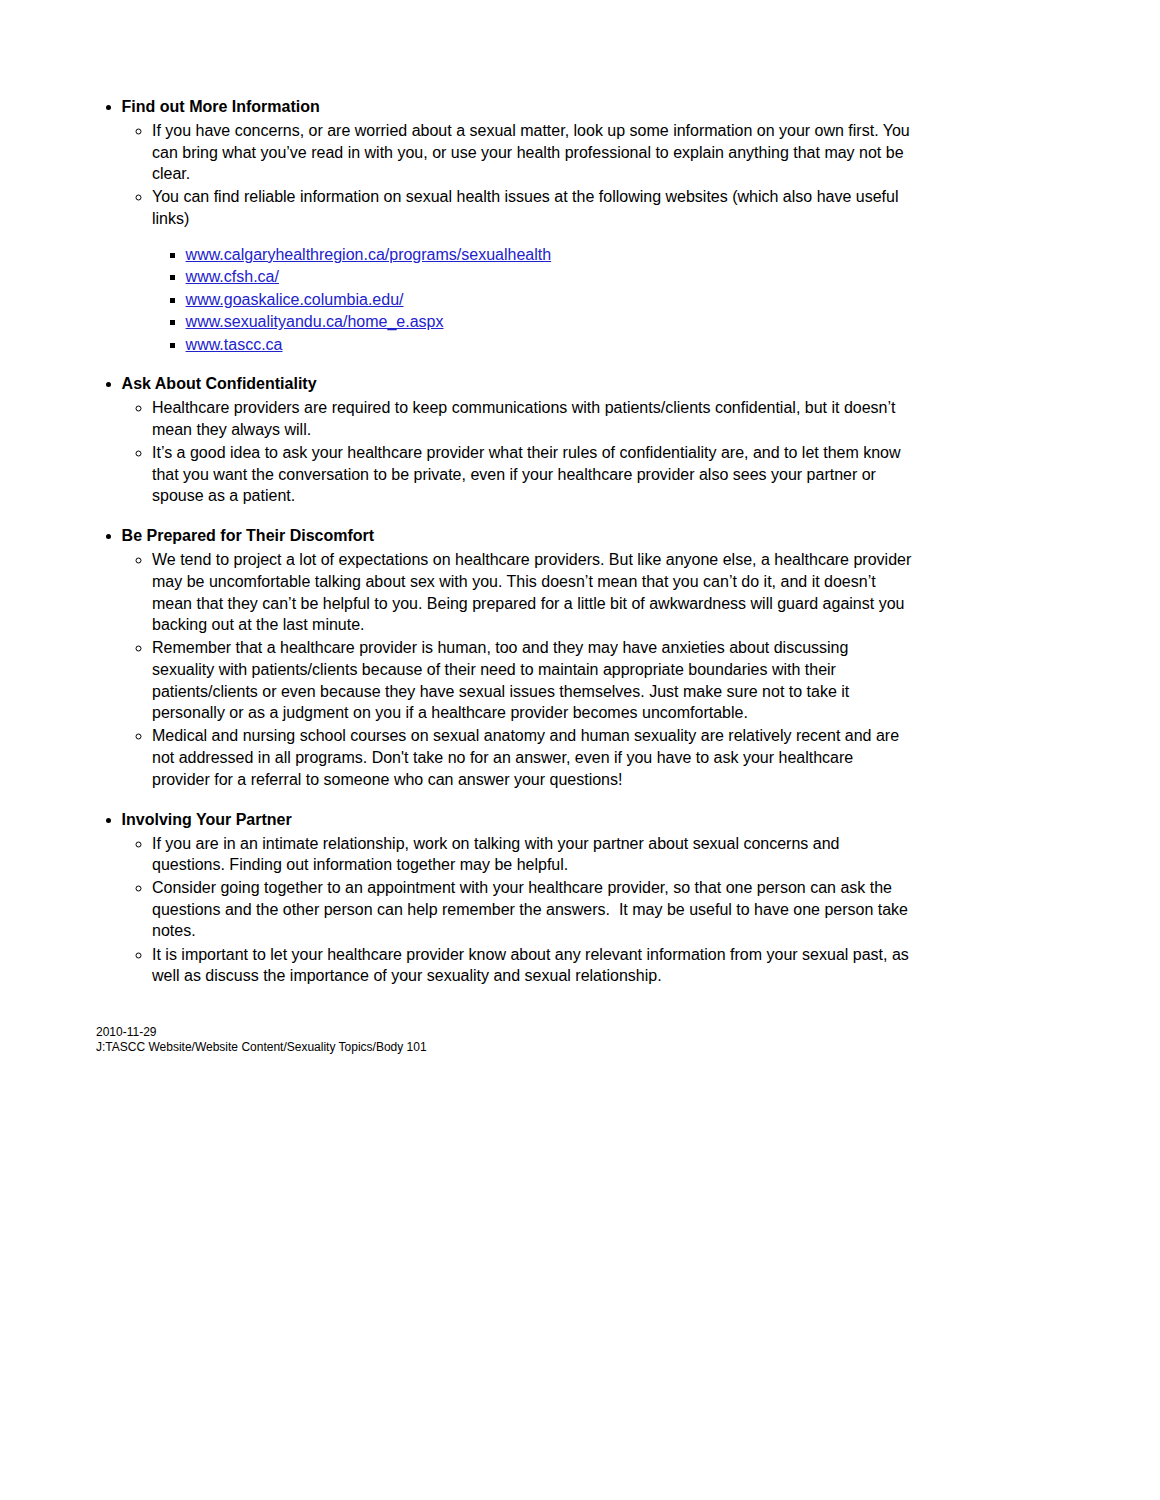Find out More Information
If you have concerns, or are worried about a sexual matter, look up some information on your own first. You can bring what you’ve read in with you, or use your health professional to explain anything that may not be clear.
You can find reliable information on sexual health issues at the following websites (which also have useful links)
www.calgaryhealthregion.ca/programs/sexualhealth
www.cfsh.ca/
www.goaskalice.columbia.edu/
www.sexualityandu.ca/home_e.aspx
www.tascc.ca
Ask About Confidentiality
Healthcare providers are required to keep communications with patients/clients confidential, but it doesn’t mean they always will.
It’s a good idea to ask your healthcare provider what their rules of confidentiality are, and to let them know that you want the conversation to be private, even if your healthcare provider also sees your partner or spouse as a patient.
Be Prepared for Their Discomfort
We tend to project a lot of expectations on healthcare providers. But like anyone else, a healthcare provider may be uncomfortable talking about sex with you. This doesn’t mean that you can’t do it, and it doesn’t mean that they can’t be helpful to you. Being prepared for a little bit of awkwardness will guard against you backing out at the last minute.
Remember that a healthcare provider is human, too and they may have anxieties about discussing sexuality with patients/clients because of their need to maintain appropriate boundaries with their patients/clients or even because they have sexual issues themselves. Just make sure not to take it personally or as a judgment on you if a healthcare provider becomes uncomfortable.
Medical and nursing school courses on sexual anatomy and human sexuality are relatively recent and are not addressed in all programs. Don't take no for an answer, even if you have to ask your healthcare provider for a referral to someone who can answer your questions!
Involving Your Partner
If you are in an intimate relationship, work on talking with your partner about sexual concerns and questions. Finding out information together may be helpful.
Consider going together to an appointment with your healthcare provider, so that one person can ask the questions and the other person can help remember the answers. It may be useful to have one person take notes.
It is important to let your healthcare provider know about any relevant information from your sexual past, as well as discuss the importance of your sexuality and sexual relationship.
2010-11-29
J:TASCC Website/Website Content/Sexuality Topics/Body 101